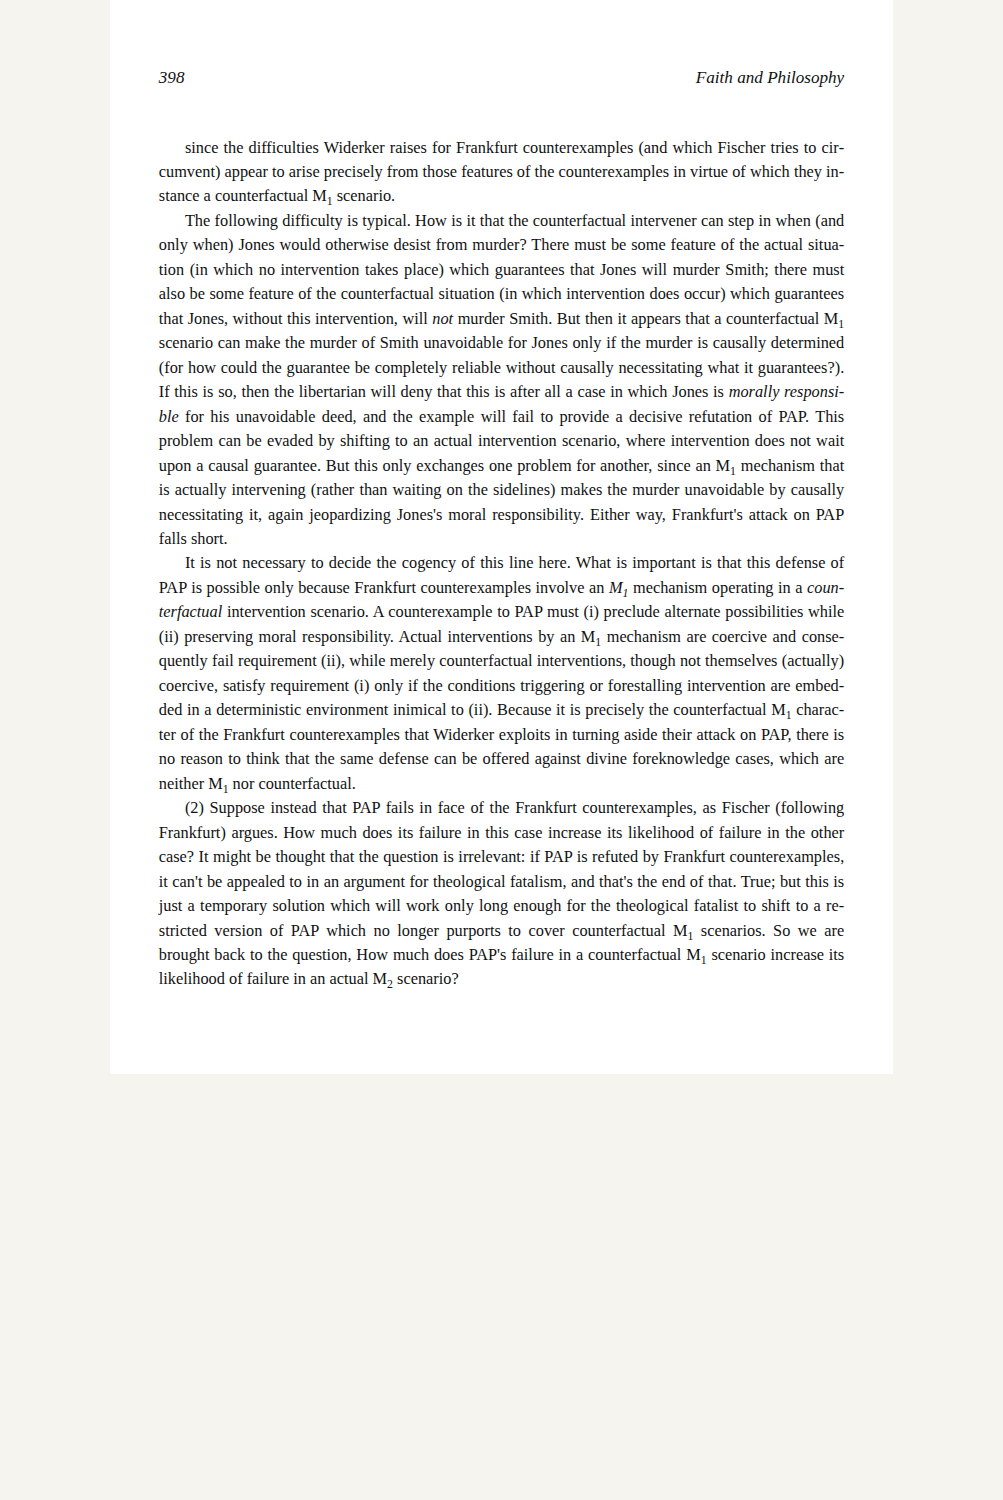398 Faith and Philosophy
since the difficulties Widerker raises for Frankfurt counterexamples (and which Fischer tries to circumvent) appear to arise precisely from those features of the counterexamples in virtue of which they instance a counterfactual M1 scenario.
The following difficulty is typical. How is it that the counterfactual intervener can step in when (and only when) Jones would otherwise desist from murder? There must be some feature of the actual situation (in which no intervention takes place) which guarantees that Jones will murder Smith; there must also be some feature of the counterfactual situation (in which intervention does occur) which guarantees that Jones, without this intervention, will not murder Smith. But then it appears that a counterfactual M1 scenario can make the murder of Smith unavoidable for Jones only if the murder is causally determined (for how could the guarantee be completely reliable without causally necessitating what it guarantees?). If this is so, then the libertarian will deny that this is after all a case in which Jones is morally responsible for his unavoidable deed, and the example will fail to provide a decisive refutation of PAP. This problem can be evaded by shifting to an actual intervention scenario, where intervention does not wait upon a causal guarantee. But this only exchanges one problem for another, since an M1 mechanism that is actually intervening (rather than waiting on the sidelines) makes the murder unavoidable by causally necessitating it, again jeopardizing Jones's moral responsibility. Either way, Frankfurt's attack on PAP falls short.
It is not necessary to decide the cogency of this line here. What is important is that this defense of PAP is possible only because Frankfurt counterexamples involve an M1 mechanism operating in a counterfactual intervention scenario. A counterexample to PAP must (i) preclude alternate possibilities while (ii) preserving moral responsibility. Actual interventions by an M1 mechanism are coercive and consequently fail requirement (ii), while merely counterfactual interventions, though not themselves (actually) coercive, satisfy requirement (i) only if the conditions triggering or forestalling intervention are embedded in a deterministic environment inimical to (ii). Because it is precisely the counterfactual M1 character of the Frankfurt counterexamples that Widerker exploits in turning aside their attack on PAP, there is no reason to think that the same defense can be offered against divine foreknowledge cases, which are neither M1 nor counterfactual.
(2) Suppose instead that PAP fails in face of the Frankfurt counterexamples, as Fischer (following Frankfurt) argues. How much does its failure in this case increase its likelihood of failure in the other case? It might be thought that the question is irrelevant: if PAP is refuted by Frankfurt counterexamples, it can't be appealed to in an argument for theological fatalism, and that's the end of that. True; but this is just a temporary solution which will work only long enough for the theological fatalist to shift to a restricted version of PAP which no longer purports to cover counterfactual M1 scenarios. So we are brought back to the question, How much does PAP's failure in a counterfactual M1 scenario increase its likelihood of failure in an actual M2 scenario?